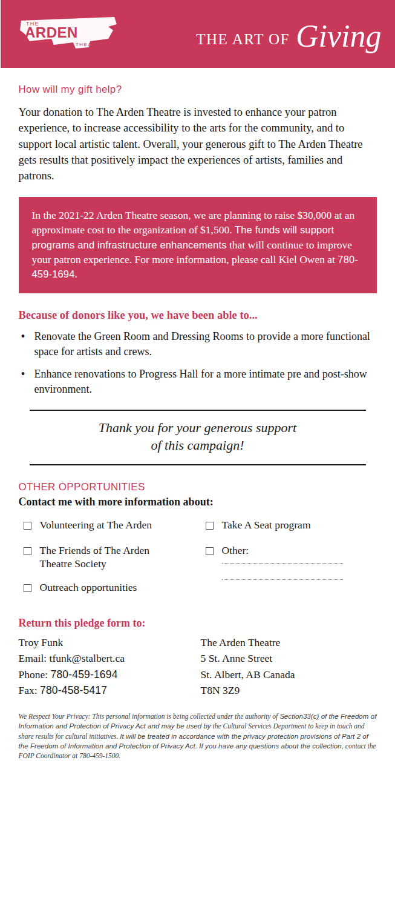THE ARDEN THEATRE
The Art of Giving
How will my gift help?
Your donation to The Arden Theatre is invested to enhance your patron experience, to increase accessibility to the arts for the community, and to support local artistic talent. Overall, your generous gift to The Arden Theatre gets results that positively impact the experiences of artists, families and patrons.
In the 2021-22 Arden Theatre season, we are planning to raise $30,000 at an approximate cost to the organization of $1,500. The funds will support programs and infrastructure enhancements that will continue to improve your patron experience. For more information, please call Kiel Owen at 780-459-1694.
Because of donors like you, we have been able to...
Renovate the Green Room and Dressing Rooms to provide a more functional space for artists and crews.
Enhance renovations to Progress Hall for a more intimate pre and post-show environment.
Thank you for your generous support
of this campaign!
Other Opportunities
Contact me with more information about:
Volunteering at The Arden
The Friends of The Arden
Theatre Society
Outreach opportunities
Take A Seat program
Other:
Return this pledge form to:
Troy Funk
Email: tfunk@stalbert.ca
Phone: 780-459-1694
Fax: 780-458-5417
The Arden Theatre
5 St. Anne Street
St. Albert, AB Canada
T8N 3Z9
We Respect Your Privacy: This personal information is being collected under the authority of Section33(c) of the Freedom of Information and Protection of Privacy Act and may be used by the Cultural Services Department to keep in touch and share results for cultural initiatives. It will be treated in accordance with the privacy protection provisions of Part 2 of the Freedom of Information and Protection of Privacy Act. If you have any questions about the collection, contact the FOIP Coordinator at 780-459-1500.